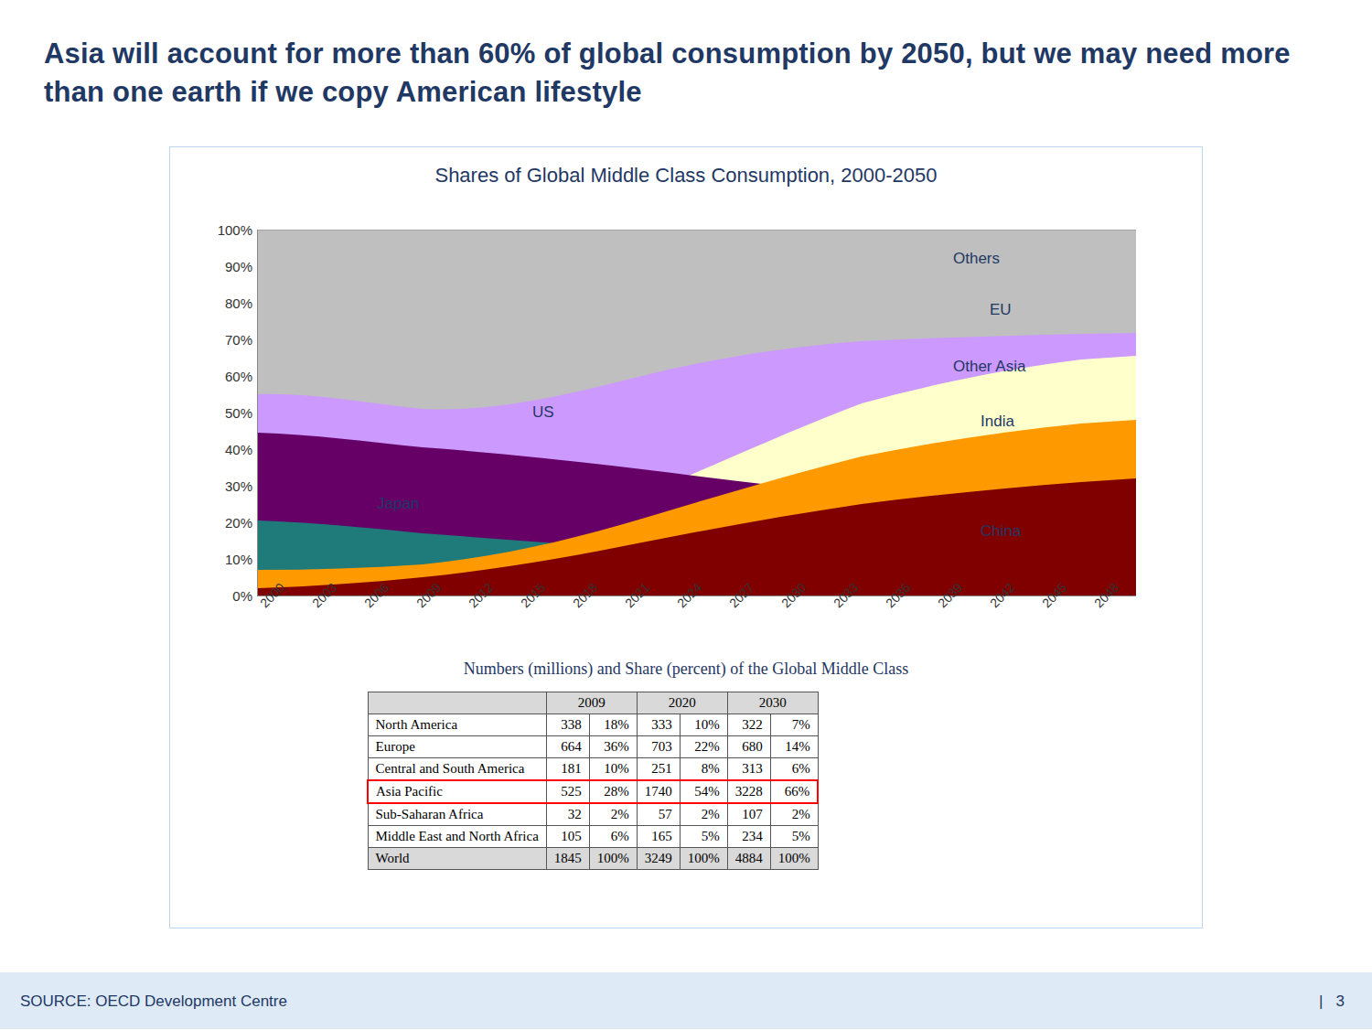Asia will account for more than 60% of global consumption by 2050, but we may need more than one earth if we copy American lifestyle
Shares of Global Middle Class Consumption, 2000-2050
100% 90% 80% 70% 60% 50% 40% 30% 20% 10% 0%
Others EU Other Asia US India Japan China
2000 2003 2006 2009 2012 2015 2018 2021 2024 2027 2030 2033 2036 2039 2042 2045 2048
Numbers (millions) and Share (percent) of the Global Middle Class
| | 2009 | 2020 | 2030 |
| --- | --- | --- | --- |
| North America | 338 | 18% | 333 | 10% | 322 | 7% |
| Europe | 664 | 36% | 703 | 22% | 680 | 14% |
| Central and South America | 181 | 10% | 251 | 8% | 313 | 6% |
| Asia Pacific | 525 | 28% | 1740 | 54% | 3228 | 66% |
| Sub-Saharan Africa | 32 | 2% | 57 | 2% | 107 | 2% |
| Middle East and North Africa | 105 | 6% | 165 | 5% | 234 | 5% |
| World | 1845 | 100% | 3249 | 100% | 4884 | 100% |
SOURCE: OECD Development Centre
|3